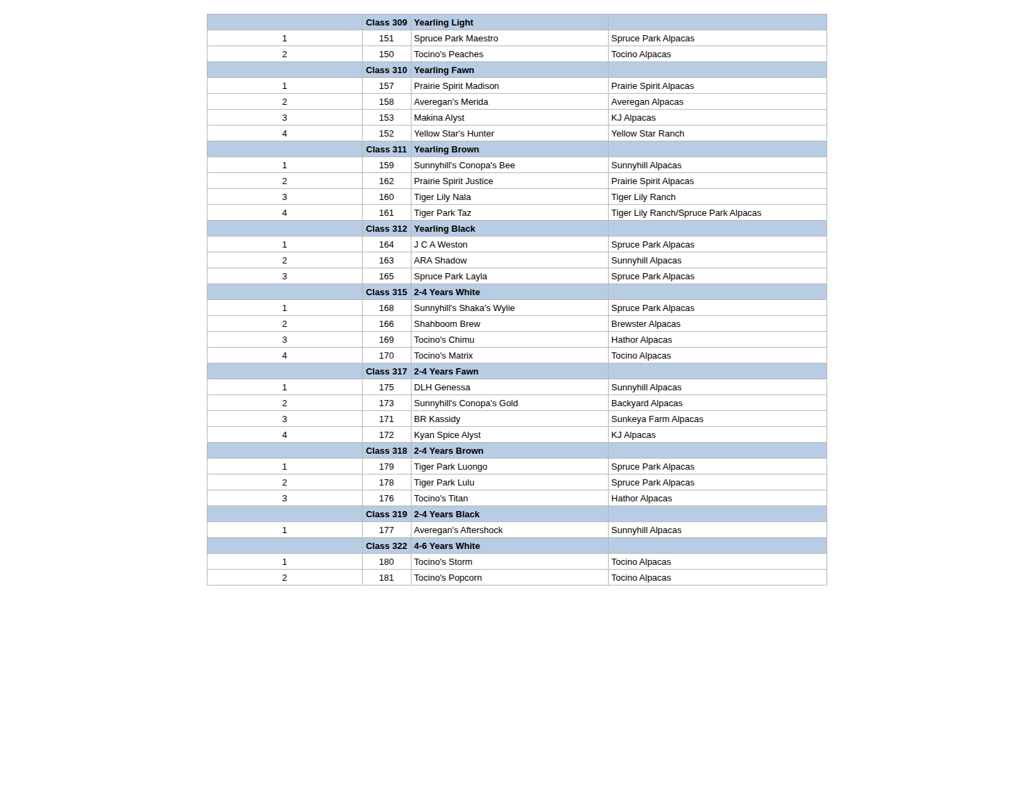| | Class 309 | Yearling Light | |
| 1 | 151 | Spruce Park Maestro | Spruce Park Alpacas |
| 2 | 150 | Tocino's Peaches | Tocino Alpacas |
| | Class 310 | Yearling Fawn | |
| 1 | 157 | Prairie Spirit Madison | Prairie Spirit Alpacas |
| 2 | 158 | Averegan's Merida | Averegan Alpacas |
| 3 | 153 | Makina Alyst | KJ Alpacas |
| 4 | 152 | Yellow Star's Hunter | Yellow Star Ranch |
| | Class 311 | Yearling Brown | |
| 1 | 159 | Sunnyhill's Conopa's Bee | Sunnyhill Alpacas |
| 2 | 162 | Prairie Spirit Justice | Prairie Spirit Alpacas |
| 3 | 160 | Tiger Lily Nala | Tiger Lily Ranch |
| 4 | 161 | Tiger Park Taz | Tiger Lily Ranch/Spruce Park Alpacas |
| | Class 312 | Yearling Black | |
| 1 | 164 | J C A Weston | Spruce Park Alpacas |
| 2 | 163 | ARA Shadow | Sunnyhill Alpacas |
| 3 | 165 | Spruce Park Layla | Spruce Park Alpacas |
| | Class 315 | 2-4 Years White | |
| 1 | 168 | Sunnyhill's Shaka's Wylie | Spruce Park Alpacas |
| 2 | 166 | Shahboom Brew | Brewster Alpacas |
| 3 | 169 | Tocino's Chimu | Hathor Alpacas |
| 4 | 170 | Tocino's Matrix | Tocino Alpacas |
| | Class 317 | 2-4 Years Fawn | |
| 1 | 175 | DLH Genessa | Sunnyhill Alpacas |
| 2 | 173 | Sunnyhill's Conopa's Gold | Backyard Alpacas |
| 3 | 171 | BR Kassidy | Sunkeya Farm Alpacas |
| 4 | 172 | Kyan Spice Alyst | KJ Alpacas |
| | Class 318 | 2-4 Years Brown | |
| 1 | 179 | Tiger Park Luongo | Spruce Park Alpacas |
| 2 | 178 | Tiger Park Lulu | Spruce Park Alpacas |
| 3 | 176 | Tocino's Titan | Hathor Alpacas |
| | Class 319 | 2-4 Years Black | |
| 1 | 177 | Averegan's Aftershock | Sunnyhill Alpacas |
| | Class 322 | 4-6 Years White | |
| 1 | 180 | Tocino's Storm | Tocino Alpacas |
| 2 | 181 | Tocino's Popcorn | Tocino Alpacas |